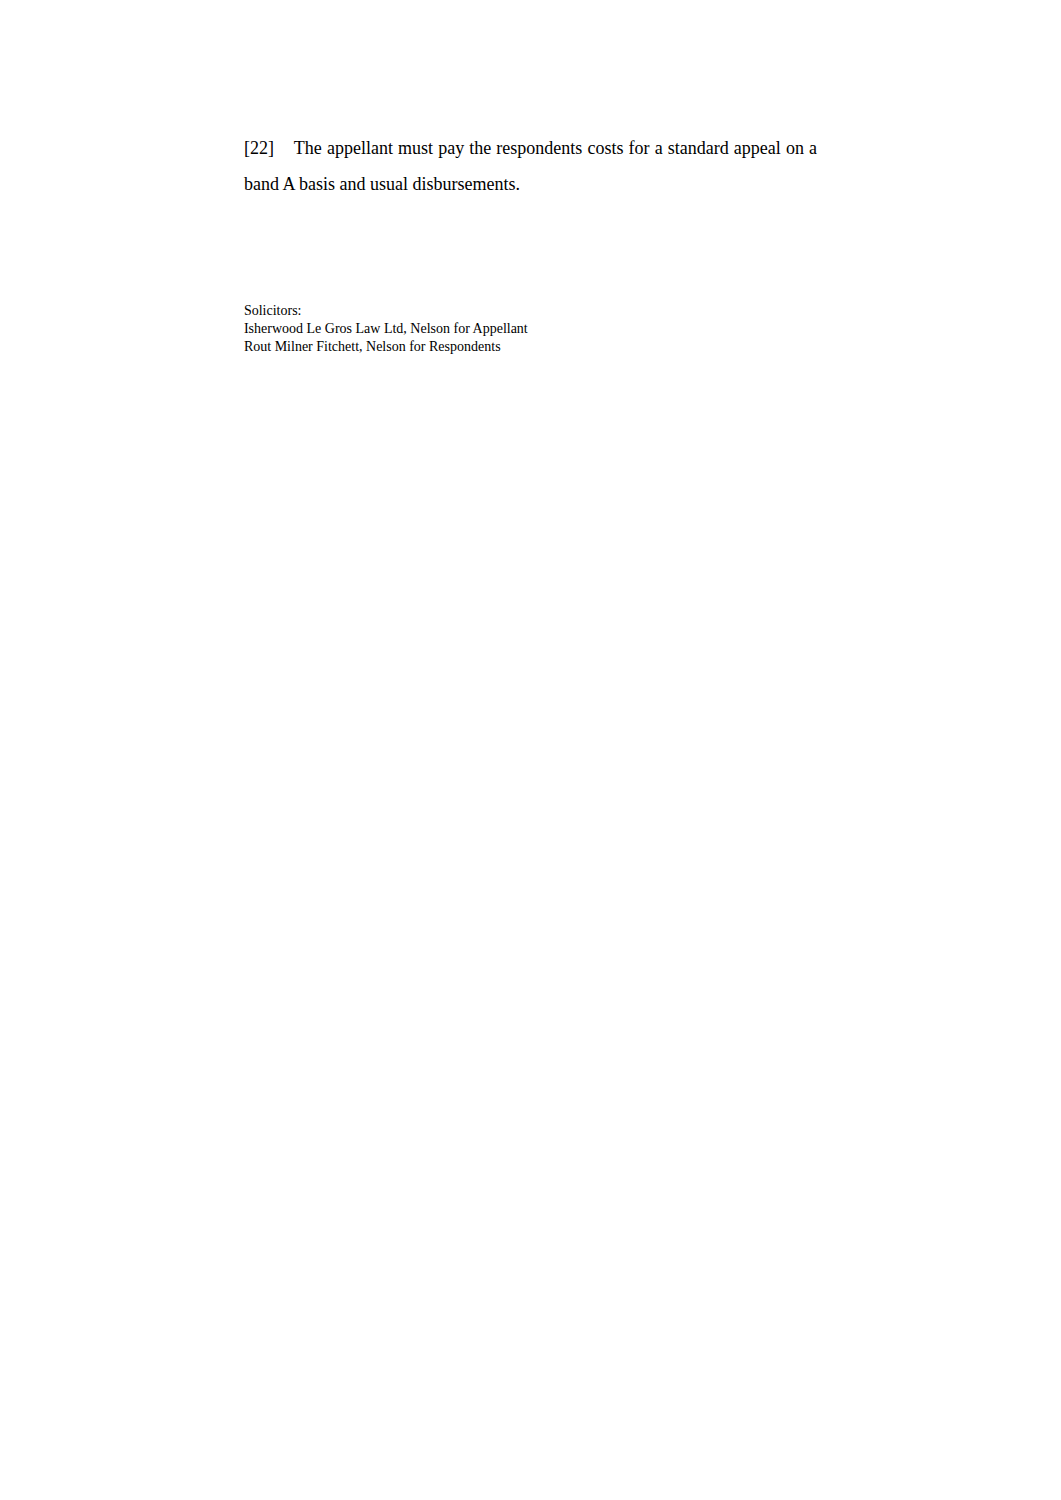[22] The appellant must pay the respondents costs for a standard appeal on a band A basis and usual disbursements.
Solicitors:
Isherwood Le Gros Law Ltd, Nelson for Appellant
Rout Milner Fitchett, Nelson for Respondents